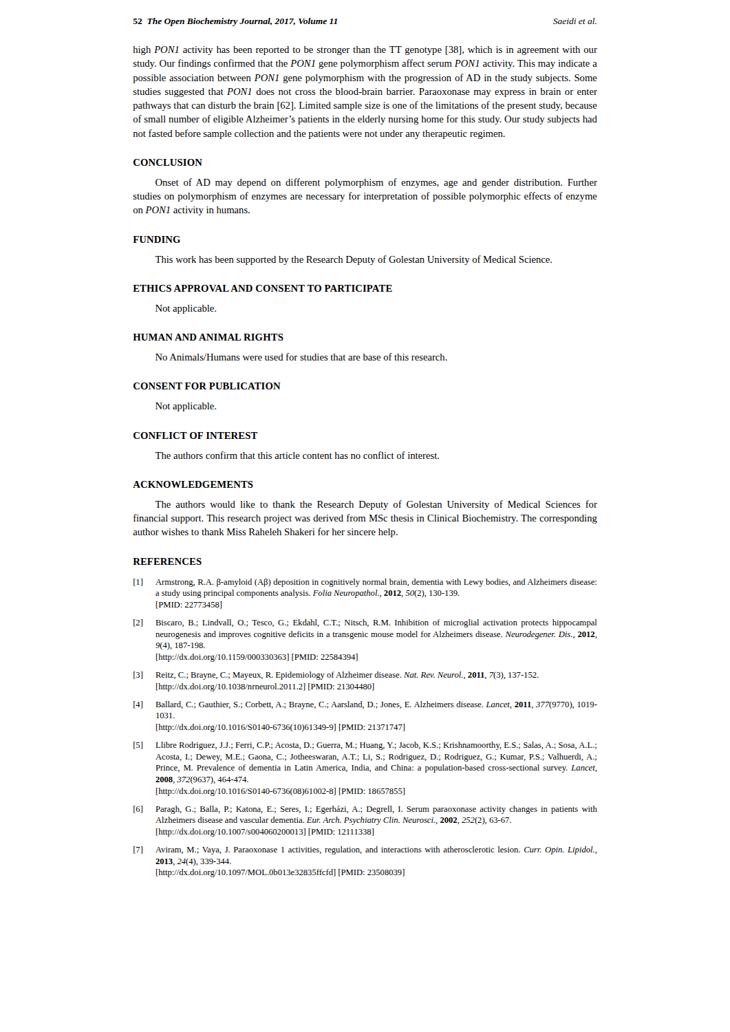52 The Open Biochemistry Journal, 2017, Volume 11
Saeidi et al.
high PON1 activity has been reported to be stronger than the TT genotype [38], which is in agreement with our study. Our findings confirmed that the PON1 gene polymorphism affect serum PON1 activity. This may indicate a possible association between PON1 gene polymorphism with the progression of AD in the study subjects. Some studies suggested that PON1 does not cross the blood-brain barrier. Paraoxonase may express in brain or enter pathways that can disturb the brain [62]. Limited sample size is one of the limitations of the present study, because of small number of eligible Alzheimer’s patients in the elderly nursing home for this study. Our study subjects had not fasted before sample collection and the patients were not under any therapeutic regimen.
Conclusion
Onset of AD may depend on different polymorphism of enzymes, age and gender distribution. Further studies on polymorphism of enzymes are necessary for interpretation of possible polymorphic effects of enzyme on PON1 activity in humans.
Funding
This work has been supported by the Research Deputy of Golestan University of Medical Science.
Ethics Approval and Consent to Participate
Not applicable.
Human and Animal Rights
No Animals/Humans were used for studies that are base of this research.
Consent for Publication
Not applicable.
Conflict of Interest
The authors confirm that this article content has no conflict of interest.
Acknowledgements
The authors would like to thank the Research Deputy of Golestan University of Medical Sciences for financial support. This research project was derived from MSc thesis in Clinical Biochemistry. The corresponding author wishes to thank Miss Raheleh Shakeri for her sincere help.
References
[1] Armstrong, R.A. β-amyloid (Aβ) deposition in cognitively normal brain, dementia with Lewy bodies, and Alzheimers disease: a study using principal components analysis. Folia Neuropathol., 2012, 50(2), 130-139. [PMID: 22773458]
[2] Biscaro, B.; Lindvall, O.; Tesco, G.; Ekdahl, C.T.; Nitsch, R.M. Inhibition of microglial activation protects hippocampal neurogenesis and improves cognitive deficits in a transgenic mouse model for Alzheimers disease. Neurodegener. Dis., 2012, 9(4), 187-198. [http://dx.doi.org/10.1159/000330363] [PMID: 22584394]
[3] Reitz, C.; Brayne, C.; Mayeux, R. Epidemiology of Alzheimer disease. Nat. Rev. Neurol., 2011, 7(3), 137-152. [http://dx.doi.org/10.1038/nrneurol.2011.2] [PMID: 21304480]
[4] Ballard, C.; Gauthier, S.; Corbett, A.; Brayne, C.; Aarsland, D.; Jones, E. Alzheimers disease. Lancet, 2011, 377(9770), 1019-1031. [http://dx.doi.org/10.1016/S0140-6736(10)61349-9] [PMID: 21371747]
[5] Llibre Rodriguez, J.J.; Ferri, C.P.; Acosta, D.; Guerra, M.; Huang, Y.; Jacob, K.S.; Krishnamoorthy, E.S.; Salas, A.; Sosa, A.L.; Acosta, I.; Dewey, M.E.; Gaona, C.; Jotheeswaran, A.T.; Li, S.; Rodriguez, D.; Rodriguez, G.; Kumar, P.S.; Valhuerdi, A.; Prince, M. Prevalence of dementia in Latin America, India, and China: a population-based cross-sectional survey. Lancet, 2008, 372(9637), 464-474. [http://dx.doi.org/10.1016/S0140-6736(08)61002-8] [PMID: 18657855]
[6] Paragh, G.; Balla, P.; Katona, E.; Seres, I.; Egerházi, A.; Degrell, I. Serum paraoxonase activity changes in patients with Alzheimers disease and vascular dementia. Eur. Arch. Psychiatry Clin. Neurosci., 2002, 252(2), 63-67. [http://dx.doi.org/10.1007/s004060200013] [PMID: 12111338]
[7] Aviram, M.; Vaya, J. Paraoxonase 1 activities, regulation, and interactions with atherosclerotic lesion. Curr. Opin. Lipidol., 2013, 24(4), 339-344. [http://dx.doi.org/10.1097/MOL.0b013e32835ffcfd] [PMID: 23508039]